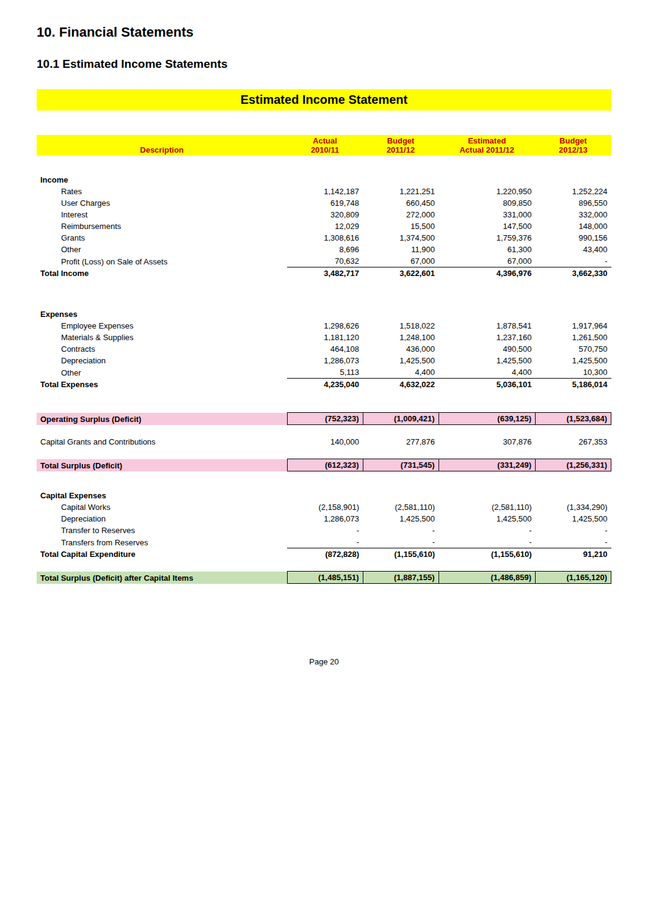10. Financial Statements
10.1 Estimated Income Statements
Estimated Income Statement
| Description | Actual 2010/11 | Budget 2011/12 | Estimated Actual 2011/12 | Budget 2012/13 |
| --- | --- | --- | --- | --- |
| Income | | | | |
| Rates | 1,142,187 | 1,221,251 | 1,220,950 | 1,252,224 |
| User Charges | 619,748 | 660,450 | 809,850 | 896,550 |
| Interest | 320,809 | 272,000 | 331,000 | 332,000 |
| Reimbursements | 12,029 | 15,500 | 147,500 | 148,000 |
| Grants | 1,308,616 | 1,374,500 | 1,759,376 | 990,156 |
| Other | 8,696 | 11,900 | 61,300 | 43,400 |
| Profit (Loss) on Sale of Assets | 70,632 | 67,000 | 67,000 | - |
| Total Income | 3,482,717 | 3,622,601 | 4,396,976 | 3,662,330 |
| Expenses | | | | |
| Employee Expenses | 1,298,626 | 1,518,022 | 1,878,541 | 1,917,964 |
| Materials & Supplies | 1,181,120 | 1,248,100 | 1,237,160 | 1,261,500 |
| Contracts | 464,108 | 436,000 | 490,500 | 570,750 |
| Depreciation | 1,286,073 | 1,425,500 | 1,425,500 | 1,425,500 |
| Other | 5,113 | 4,400 | 4,400 | 10,300 |
| Total Expenses | 4,235,040 | 4,632,022 | 5,036,101 | 5,186,014 |
| Operating Surplus (Deficit) | (752,323) | (1,009,421) | (639,125) | (1,523,684) |
| Capital Grants and Contributions | 140,000 | 277,876 | 307,876 | 267,353 |
| Total Surplus (Deficit) | (612,323) | (731,545) | (331,249) | (1,256,331) |
| Capital Expenses | | | | |
| Capital Works | (2,158,901) | (2,581,110) | (2,581,110) | (1,334,290) |
| Depreciation | 1,286,073 | 1,425,500 | 1,425,500 | 1,425,500 |
| Transfer to Reserves | - | - | - | - |
| Transfers from Reserves | - | - | - | - |
| Total Capital Expenditure | (872,828) | (1,155,610) | (1,155,610) | 91,210 |
| Total Surplus (Deficit) after Capital Items | (1,485,151) | (1,887,155) | (1,486,859) | (1,165,120) |
Page 20